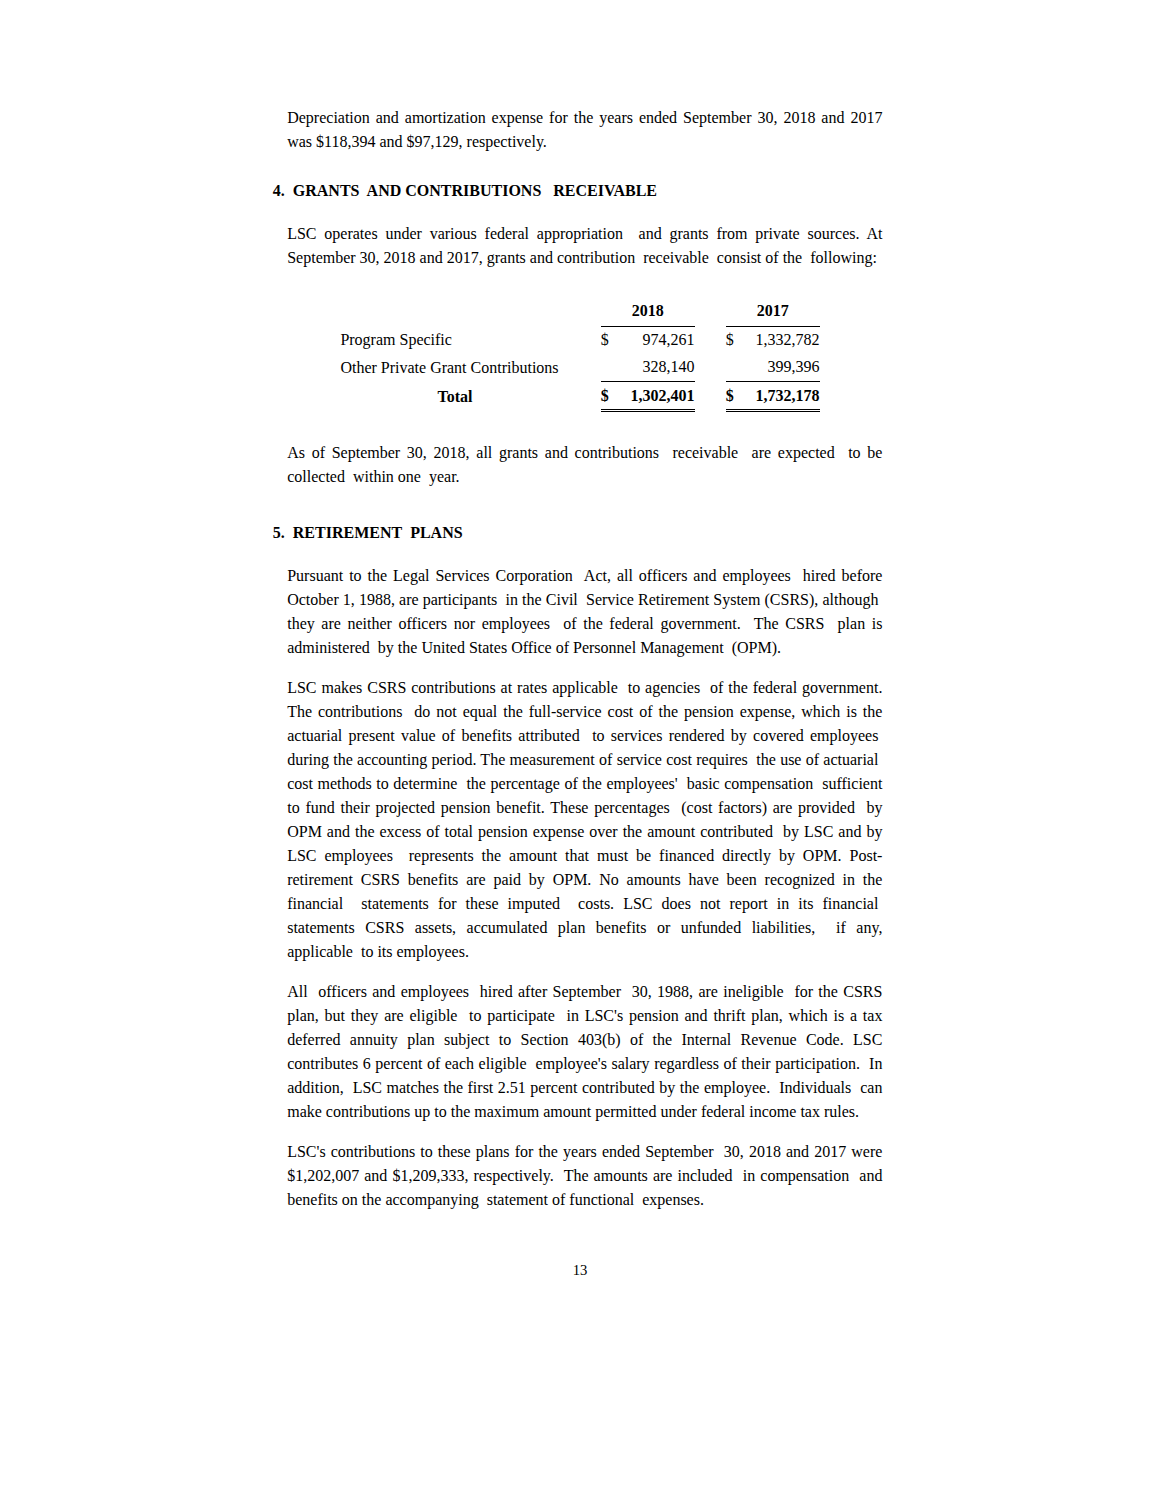Depreciation and amortization expense for the years ended September 30, 2018 and 2017 was $118,394 and $97,129, respectively.
4. GRANTS AND CONTRIBUTIONS RECEIVABLE
LSC operates under various federal appropriation and grants from private sources. At September 30, 2018 and 2017, grants and contribution receivable consist of the following:
| | | 2018 | | 2017 |
| --- | --- | --- | --- | --- |
| Program Specific | | $ | 974,261 | | $ | 1,332,782 |
| Other Private Grant Contributions | | | 328,140 | | | 399,396 |
| Total | | $ | 1,302,401 | | $ | 1,732,178 |
As of September 30, 2018, all grants and contributions receivable are expected to be collected within one year.
5. RETIREMENT PLANS
Pursuant to the Legal Services Corporation Act, all officers and employees hired before October 1, 1988, are participants in the Civil Service Retirement System (CSRS), although they are neither officers nor employees of the federal government. The CSRS plan is administered by the United States Office of Personnel Management (OPM).
LSC makes CSRS contributions at rates applicable to agencies of the federal government. The contributions do not equal the full-service cost of the pension expense, which is the actuarial present value of benefits attributed to services rendered by covered employees during the accounting period. The measurement of service cost requires the use of actuarial cost methods to determine the percentage of the employees' basic compensation sufficient to fund their projected pension benefit. These percentages (cost factors) are provided by OPM and the excess of total pension expense over the amount contributed by LSC and by LSC employees represents the amount that must be financed directly by OPM. Post-retirement CSRS benefits are paid by OPM. No amounts have been recognized in the financial statements for these imputed costs. LSC does not report in its financial statements CSRS assets, accumulated plan benefits or unfunded liabilities, if any, applicable to its employees.
All officers and employees hired after September 30, 1988, are ineligible for the CSRS plan, but they are eligible to participate in LSC's pension and thrift plan, which is a tax deferred annuity plan subject to Section 403(b) of the Internal Revenue Code. LSC contributes 6 percent of each eligible employee's salary regardless of their participation. In addition, LSC matches the first 2.51 percent contributed by the employee. Individuals can make contributions up to the maximum amount permitted under federal income tax rules.
LSC's contributions to these plans for the years ended September 30, 2018 and 2017 were $1,202,007 and $1,209,333, respectively. The amounts are included in compensation and benefits on the accompanying statement of functional expenses.
13